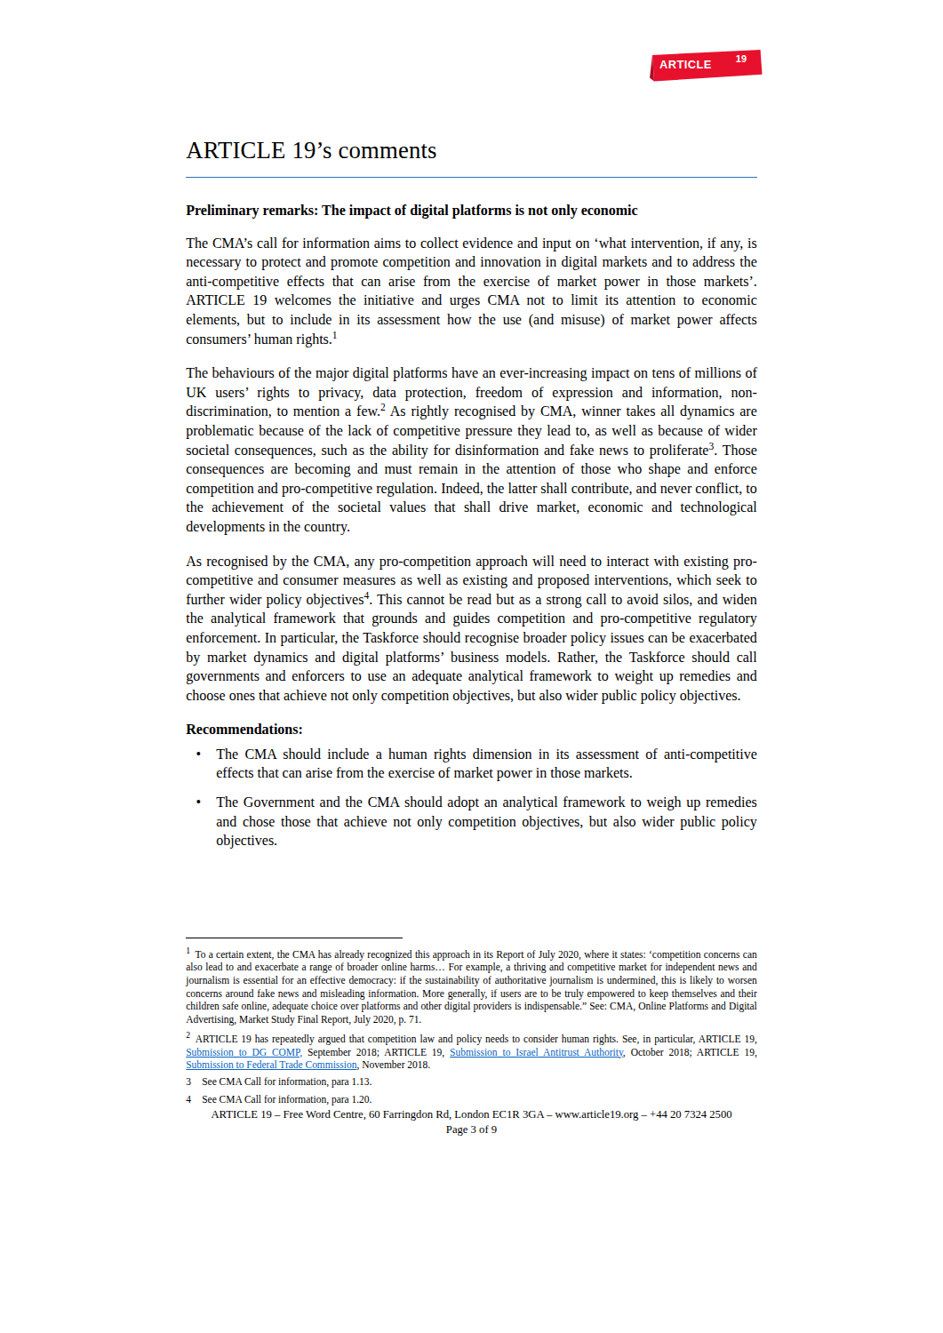ARTICLE 19
ARTICLE 19’s comments
Preliminary remarks: The impact of digital platforms is not only economic
The CMA’s call for information aims to collect evidence and input on ‘what intervention, if any, is necessary to protect and promote competition and innovation in digital markets and to address the anti-competitive effects that can arise from the exercise of market power in those markets’. ARTICLE 19 welcomes the initiative and urges CMA not to limit its attention to economic elements, but to include in its assessment how the use (and misuse) of market power affects consumers’ human rights.1
The behaviours of the major digital platforms have an ever-increasing impact on tens of millions of UK users’ rights to privacy, data protection, freedom of expression and information, non-discrimination, to mention a few.2 As rightly recognised by CMA, winner takes all dynamics are problematic because of the lack of competitive pressure they lead to, as well as because of wider societal consequences, such as the ability for disinformation and fake news to proliferate3. Those consequences are becoming and must remain in the attention of those who shape and enforce competition and pro-competitive regulation. Indeed, the latter shall contribute, and never conflict, to the achievement of the societal values that shall drive market, economic and technological developments in the country.
As recognised by the CMA, any pro-competition approach will need to interact with existing pro-competitive and consumer measures as well as existing and proposed interventions, which seek to further wider policy objectives4. This cannot be read but as a strong call to avoid silos, and widen the analytical framework that grounds and guides competition and pro-competitive regulatory enforcement. In particular, the Taskforce should recognise broader policy issues can be exacerbated by market dynamics and digital platforms’ business models. Rather, the Taskforce should call governments and enforcers to use an adequate analytical framework to weight up remedies and choose ones that achieve not only competition objectives, but also wider public policy objectives.
Recommendations:
The CMA should include a human rights dimension in its assessment of anti-competitive effects that can arise from the exercise of market power in those markets.
The Government and the CMA should adopt an analytical framework to weigh up remedies and chose those that achieve not only competition objectives, but also wider public policy objectives.
1 To a certain extent, the CMA has already recognized this approach in its Report of July 2020, where it states: ‘competition concerns can also lead to and exacerbate a range of broader online harms… For example, a thriving and competitive market for independent news and journalism is essential for an effective democracy: if the sustainability of authoritative journalism is undermined, this is likely to worsen concerns around fake news and misleading information. More generally, if users are to be truly empowered to keep themselves and their children safe online, adequate choice over platforms and other digital providers is indispensable.” See: CMA, Online Platforms and Digital Advertising, Market Study Final Report, July 2020, p. 71.
2 ARTICLE 19 has repeatedly argued that competition law and policy needs to consider human rights. See, in particular, ARTICLE 19, Submission to DG COMP, September 2018; ARTICLE 19, Submission to Israel Antitrust Authority, October 2018; ARTICLE 19, Submission to Federal Trade Commission, November 2018.
3 See CMA Call for information, para 1.13.
4 See CMA Call for information, para 1.20.
ARTICLE 19 – Free Word Centre, 60 Farringdon Rd, London EC1R 3GA – www.article19.org – +44 20 7324 2500
Page 3 of 9